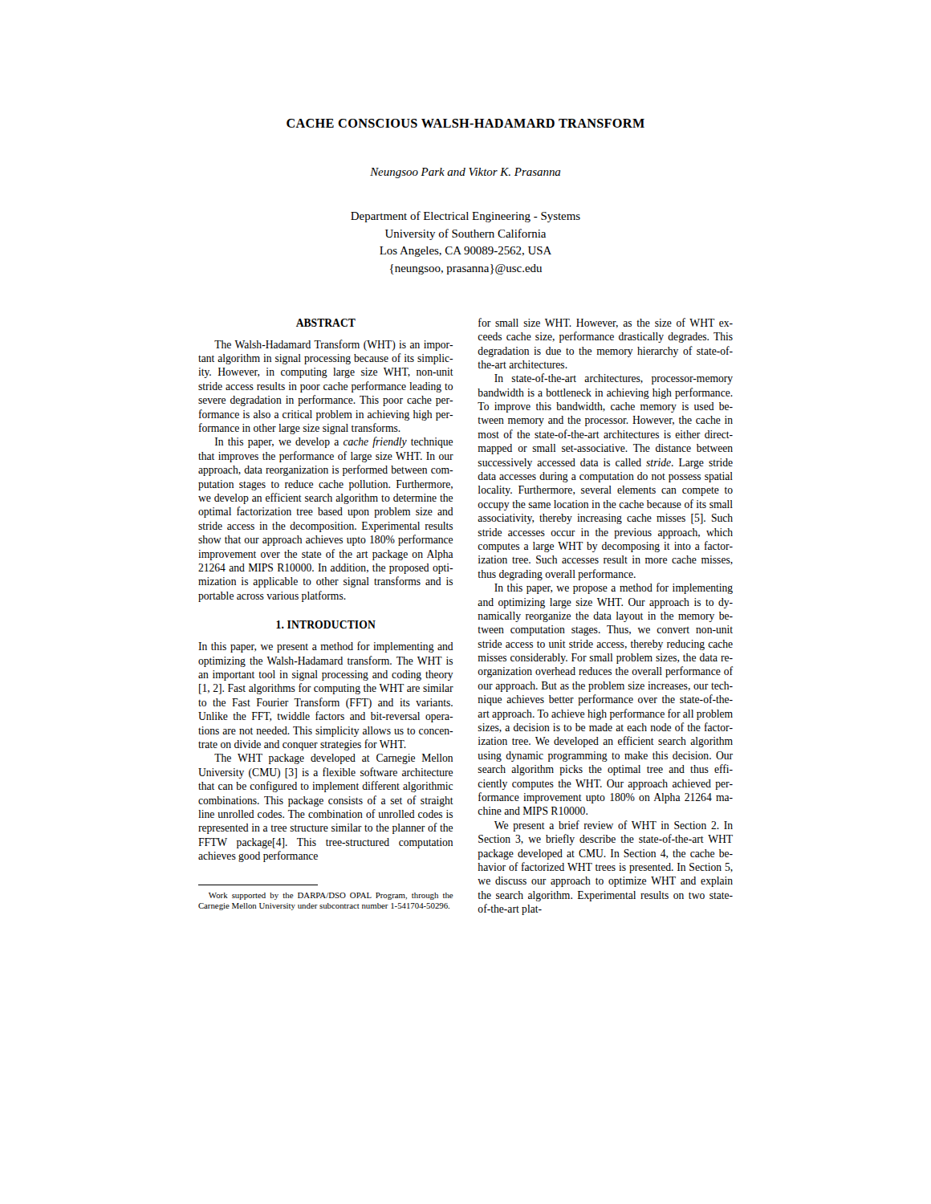CACHE CONSCIOUS WALSH-HADAMARD TRANSFORM
Neungsoo Park and Viktor K. Prasanna
Department of Electrical Engineering - Systems
University of Southern California
Los Angeles, CA 90089-2562, USA
{neungsoo, prasanna}@usc.edu
ABSTRACT
The Walsh-Hadamard Transform (WHT) is an important algorithm in signal processing because of its simplicity. However, in computing large size WHT, non-unit stride access results in poor cache performance leading to severe degradation in performance. This poor cache performance is also a critical problem in achieving high performance in other large size signal transforms.
In this paper, we develop a cache friendly technique that improves the performance of large size WHT. In our approach, data reorganization is performed between computation stages to reduce cache pollution. Furthermore, we develop an efficient search algorithm to determine the optimal factorization tree based upon problem size and stride access in the decomposition. Experimental results show that our approach achieves upto 180% performance improvement over the state of the art package on Alpha 21264 and MIPS R10000. In addition, the proposed optimization is applicable to other signal transforms and is portable across various platforms.
1. INTRODUCTION
In this paper, we present a method for implementing and optimizing the Walsh-Hadamard transform. The WHT is an important tool in signal processing and coding theory [1, 2]. Fast algorithms for computing the WHT are similar to the Fast Fourier Transform (FFT) and its variants. Unlike the FFT, twiddle factors and bit-reversal operations are not needed. This simplicity allows us to concentrate on divide and conquer strategies for WHT.
The WHT package developed at Carnegie Mellon University (CMU) [3] is a flexible software architecture that can be configured to implement different algorithmic combinations. This package consists of a set of straight line unrolled codes. The combination of unrolled codes is represented in a tree structure similar to the planner of the FFTW package[4]. This tree-structured computation achieves good performance
Work supported by the DARPA/DSO OPAL Program, through the Carnegie Mellon University under subcontract number 1-541704-50296.
for small size WHT. However, as the size of WHT exceeds cache size, performance drastically degrades. This degradation is due to the memory hierarchy of state-of-the-art architectures.
In state-of-the-art architectures, processor-memory bandwidth is a bottleneck in achieving high performance. To improve this bandwidth, cache memory is used between memory and the processor. However, the cache in most of the state-of-the-art architectures is either direct-mapped or small set-associative. The distance between successively accessed data is called stride. Large stride data accesses during a computation do not possess spatial locality. Furthermore, several elements can compete to occupy the same location in the cache because of its small associativity, thereby increasing cache misses [5]. Such stride accesses occur in the previous approach, which computes a large WHT by decomposing it into a factorization tree. Such accesses result in more cache misses, thus degrading overall performance.
In this paper, we propose a method for implementing and optimizing large size WHT. Our approach is to dynamically reorganize the data layout in the memory between computation stages. Thus, we convert non-unit stride access to unit stride access, thereby reducing cache misses considerably. For small problem sizes, the data reorganization overhead reduces the overall performance of our approach. But as the problem size increases, our technique achieves better performance over the state-of-the-art approach. To achieve high performance for all problem sizes, a decision is to be made at each node of the factorization tree. We developed an efficient search algorithm using dynamic programming to make this decision. Our search algorithm picks the optimal tree and thus efficiently computes the WHT. Our approach achieved performance improvement upto 180% on Alpha 21264 machine and MIPS R10000.
We present a brief review of WHT in Section 2. In Section 3, we briefly describe the state-of-the-art WHT package developed at CMU. In Section 4, the cache behavior of factorized WHT trees is presented. In Section 5, we discuss our approach to optimize WHT and explain the search algorithm. Experimental results on two state-of-the-art plat-